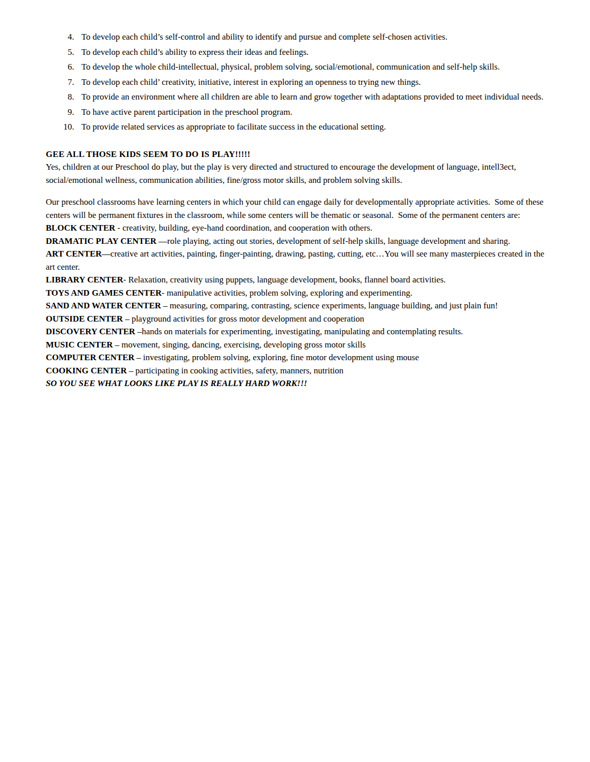To develop each child’s self-control and ability to identify and pursue and complete self-chosen activities.
To develop each child’s ability to express their ideas and feelings.
To develop the whole child-intellectual, physical, problem solving, social/emotional, communication and self-help skills.
To develop each child’ creativity, initiative, interest in exploring an openness to trying new things.
To provide an environment where all children are able to learn and grow together with adaptations provided to meet individual needs.
To have active parent participation in the preschool program.
To provide related services as appropriate to facilitate success in the educational setting.
GEE ALL THOSE KIDS SEEM TO DO IS PLAY!!!!!
Yes, children at our Preschool do play, but the play is very directed and structured to encourage the development of language, intell3ect, social/emotional wellness, communication abilities, fine/gross motor skills, and problem solving skills.
Our preschool classrooms have learning centers in which your child can engage daily for developmentally appropriate activities. Some of these centers will be permanent fixtures in the classroom, while some centers will be thematic or seasonal. Some of the permanent centers are:
BLOCK CENTER - creativity, building, eye-hand coordination, and cooperation with others.
DRAMATIC PLAY CENTER —role playing, acting out stories, development of self-help skills, language development and sharing.
ART CENTER—creative art activities, painting, finger-painting, drawing, pasting, cutting, etc…You will see many masterpieces created in the art center.
LIBRARY CENTER- Relaxation, creativity using puppets, language development, books, flannel board activities.
TOYS AND GAMES CENTER- manipulative activities, problem solving, exploring and experimenting.
SAND AND WATER CENTER – measuring, comparing, contrasting, science experiments, language building, and just plain fun!
OUTSIDE CENTER – playground activities for gross motor development and cooperation
DISCOVERY CENTER –hands on materials for experimenting, investigating, manipulating and contemplating results.
MUSIC CENTER – movement, singing, dancing, exercising, developing gross motor skills
COMPUTER CENTER – investigating, problem solving, exploring, fine motor development using mouse
COOKING CENTER – participating in cooking activities, safety, manners, nutrition
SO YOU SEE WHAT LOOKS LIKE PLAY IS REALLY HARD WORK!!!